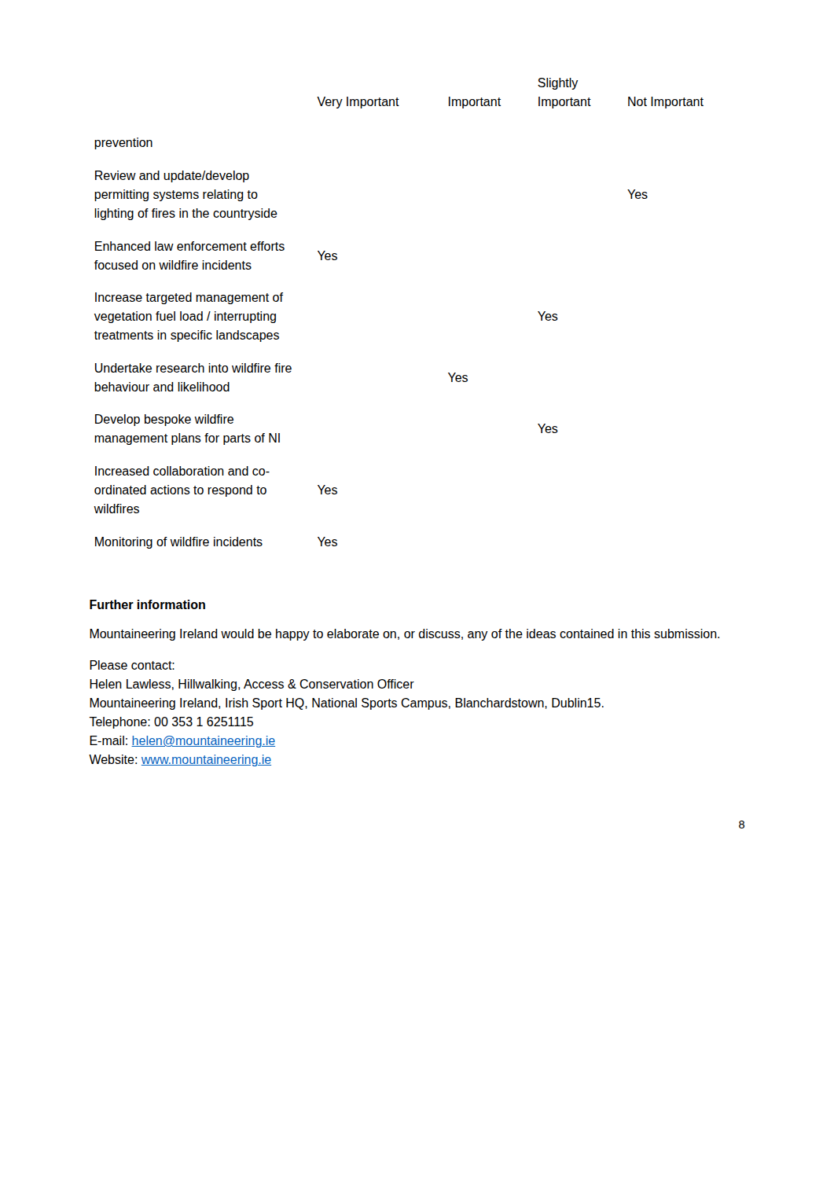| | Very Important | Important | Slightly Important | Not Important |
| --- | --- | --- | --- | --- |
| prevention | | | | |
| Review and update/develop permitting systems relating to lighting of fires in the countryside | | | | Yes |
| Enhanced law enforcement efforts focused on wildfire incidents | Yes | | | |
| Increase targeted management of vegetation fuel load / interrupting treatments in specific landscapes | | | Yes | |
| Undertake research into wildfire fire behaviour and likelihood | | Yes | | |
| Develop bespoke wildfire management plans for parts of NI | | | Yes | |
| Increased collaboration and co-ordinated actions to respond to wildfires | Yes | | | |
| Monitoring of wildfire incidents | Yes | | | |
Further information
Mountaineering Ireland would be happy to elaborate on, or discuss, any of the ideas contained in this submission.
Please contact:
Helen Lawless, Hillwalking, Access & Conservation Officer
Mountaineering Ireland, Irish Sport HQ, National Sports Campus, Blanchardstown, Dublin15.
Telephone: 00 353 1 6251115
E-mail: helen@mountaineering.ie
Website: www.mountaineering.ie
8